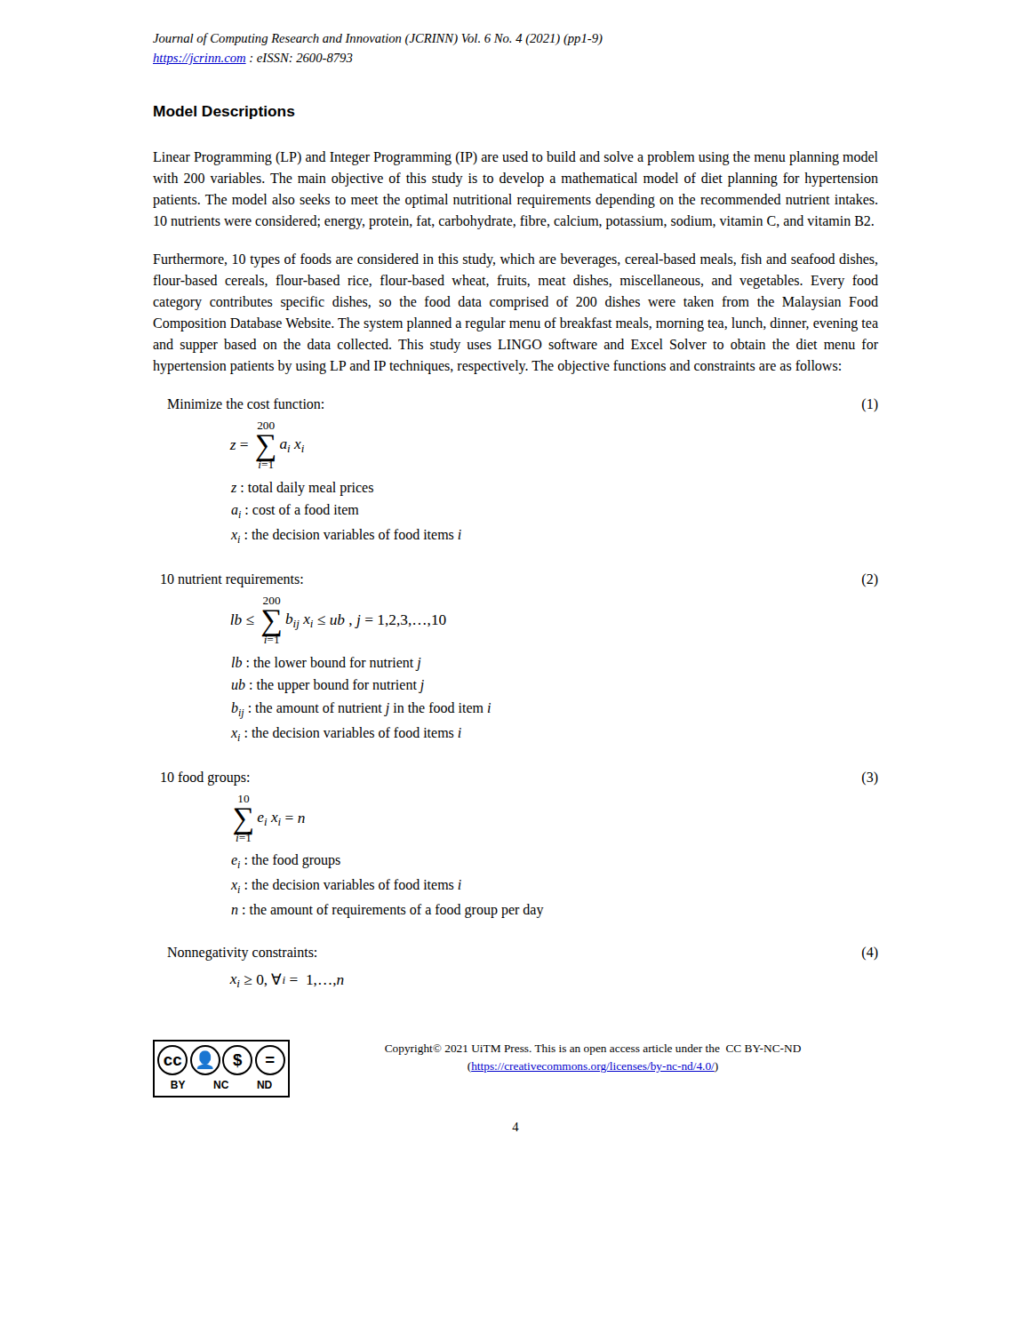Journal of Computing Research and Innovation (JCRINN) Vol. 6 No. 4 (2021) (pp1-9)
https://jcrinn.com : eISSN: 2600-8793
Model Descriptions
Linear Programming (LP) and Integer Programming (IP) are used to build and solve a problem using the menu planning model with 200 variables. The main objective of this study is to develop a mathematical model of diet planning for hypertension patients. The model also seeks to meet the optimal nutritional requirements depending on the recommended nutrient intakes. 10 nutrients were considered; energy, protein, fat, carbohydrate, fibre, calcium, potassium, sodium, vitamin C, and vitamin B2.
Furthermore, 10 types of foods are considered in this study, which are beverages, cereal-based meals, fish and seafood dishes, flour-based cereals, flour-based rice, flour-based wheat, fruits, meat dishes, miscellaneous, and vegetables. Every food category contributes specific dishes, so the food data comprised of 200 dishes were taken from the Malaysian Food Composition Database Website. The system planned a regular menu of breakfast meals, morning tea, lunch, dinner, evening tea and supper based on the data collected. This study uses LINGO software and Excel Solver to obtain the diet menu for hypertension patients by using LP and IP techniques, respectively. The objective functions and constraints are as follows:
(1)
Minimize the cost function:
z = 200 ∑ i=1 ai xi
z : total daily meal prices
ai : cost of a food item
xi : the decision variables of food items i
(2)
10 nutrient requirements:
lb ≤ 200 ∑ i=1 bij xi ≤ ub , j = 1,2,3,…,10
lb : the lower bound for nutrient j
ub : the upper bound for nutrient j
bij : the amount of nutrient j in the food item i
xi : the decision variables of food items i
(3)
10 food groups:
10 ∑ i=1 ei xi = n
ei : the food groups
xi : the decision variables of food items i
n : the amount of requirements of a food group per day
(4)
Nonnegativity constraints:
xi ≥ 0, ∀i = 1,…,n
cc 👤 $ =
BY NC ND
Copyright© 2021 UiTM Press. This is an open access article under the CC BY-NC-ND
(https://creativecommons.org/licenses/by-nc-nd/4.0/)
4